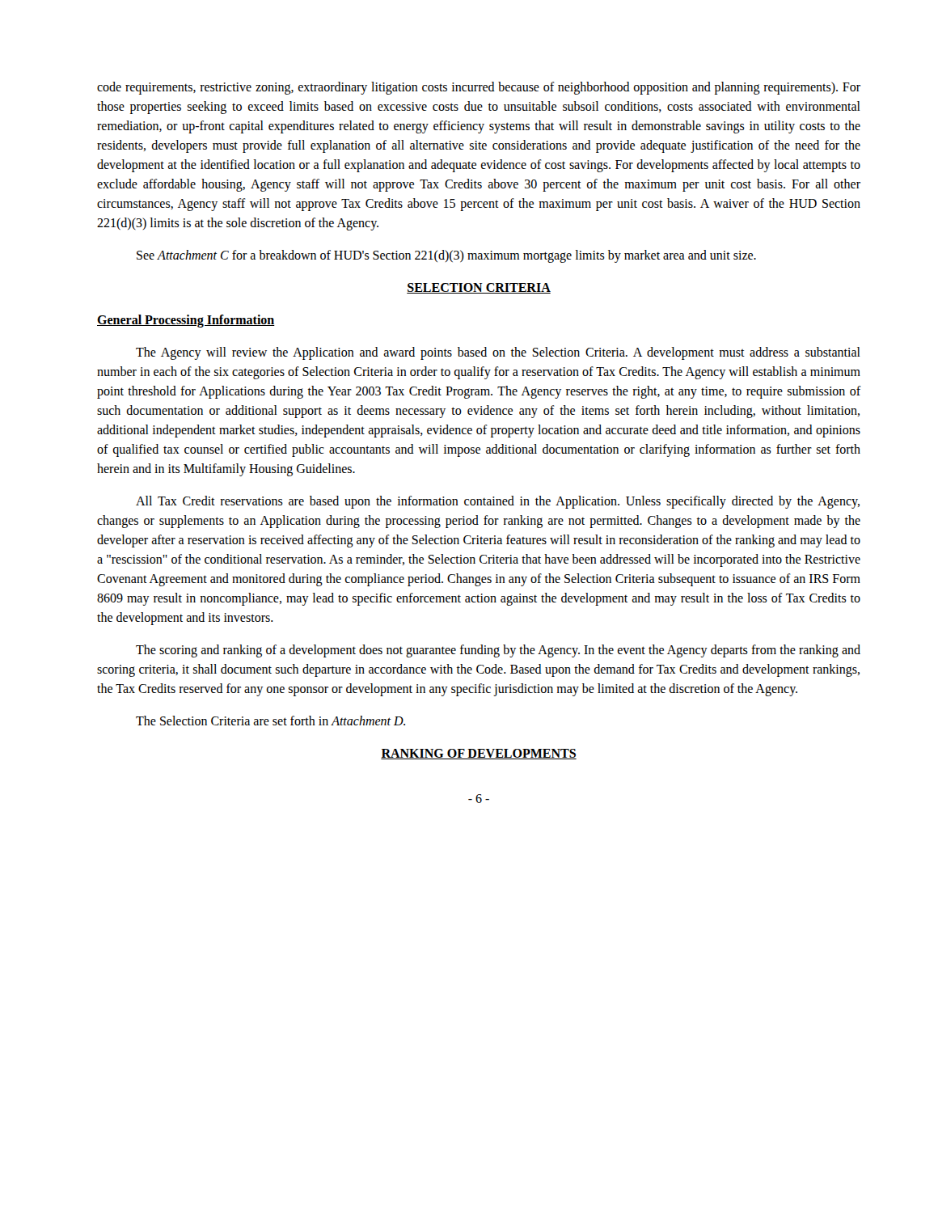code requirements, restrictive zoning, extraordinary litigation costs incurred because of neighborhood opposition and planning requirements). For those properties seeking to exceed limits based on excessive costs due to unsuitable subsoil conditions, costs associated with environmental remediation, or up-front capital expenditures related to energy efficiency systems that will result in demonstrable savings in utility costs to the residents, developers must provide full explanation of all alternative site considerations and provide adequate justification of the need for the development at the identified location or a full explanation and adequate evidence of cost savings. For developments affected by local attempts to exclude affordable housing, Agency staff will not approve Tax Credits above 30 percent of the maximum per unit cost basis. For all other circumstances, Agency staff will not approve Tax Credits above 15 percent of the maximum per unit cost basis. A waiver of the HUD Section 221(d)(3) limits is at the sole discretion of the Agency.
See Attachment C for a breakdown of HUD's Section 221(d)(3) maximum mortgage limits by market area and unit size.
SELECTION CRITERIA
General Processing Information
The Agency will review the Application and award points based on the Selection Criteria. A development must address a substantial number in each of the six categories of Selection Criteria in order to qualify for a reservation of Tax Credits. The Agency will establish a minimum point threshold for Applications during the Year 2003 Tax Credit Program. The Agency reserves the right, at any time, to require submission of such documentation or additional support as it deems necessary to evidence any of the items set forth herein including, without limitation, additional independent market studies, independent appraisals, evidence of property location and accurate deed and title information, and opinions of qualified tax counsel or certified public accountants and will impose additional documentation or clarifying information as further set forth herein and in its Multifamily Housing Guidelines.
All Tax Credit reservations are based upon the information contained in the Application. Unless specifically directed by the Agency, changes or supplements to an Application during the processing period for ranking are not permitted. Changes to a development made by the developer after a reservation is received affecting any of the Selection Criteria features will result in reconsideration of the ranking and may lead to a "rescission" of the conditional reservation. As a reminder, the Selection Criteria that have been addressed will be incorporated into the Restrictive Covenant Agreement and monitored during the compliance period. Changes in any of the Selection Criteria subsequent to issuance of an IRS Form 8609 may result in noncompliance, may lead to specific enforcement action against the development and may result in the loss of Tax Credits to the development and its investors.
The scoring and ranking of a development does not guarantee funding by the Agency. In the event the Agency departs from the ranking and scoring criteria, it shall document such departure in accordance with the Code. Based upon the demand for Tax Credits and development rankings, the Tax Credits reserved for any one sponsor or development in any specific jurisdiction may be limited at the discretion of the Agency.
The Selection Criteria are set forth in Attachment D.
RANKING OF DEVELOPMENTS
- 6 -